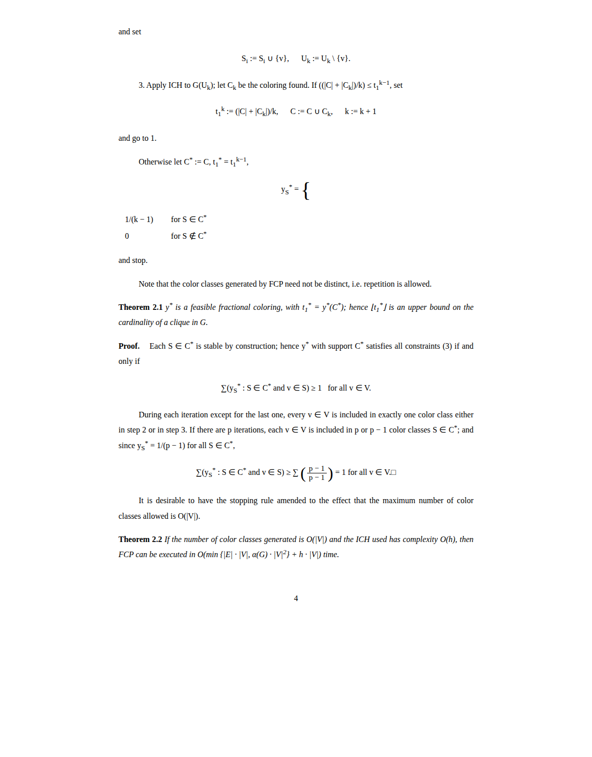and set
Si := Si ∪ {v}, Uk := Uk \ {v}.
3. Apply ICH to G(Uk); let Ck be the coloring found. If ((|C| + |Ck|)/k) ≤ t1k−1, set
t1k := (|C| + |Ck|)/k, C := C ∪ Ck, k := k + 1
and go to 1.
Otherwise let C* := C, t1* = t1k−1,
yS* = {
| 1/(k − 1) | for S ∈ C * |
| 0 | for S ∉ C * |
and stop.
Note that the color classes generated by FCP need not be distinct, i.e. repetition is allowed.
Theorem 2.1 y* is a feasible fractional coloring, with t1* = y*(C*); hence ⌊t1*⌋ is an upper bound on the cardinality of a clique in G.
Proof. Each S ∈ C* is stable by construction; hence y* with support C* satisfies all constraints (3) if and only if
∑(yS* : S ∈ C* and v ∈ S) ≥ 1 for all v ∈ V.
During each iteration except for the last one, every v ∈ V is included in exactly one color class either in step 2 or in step 3. If there are p iterations, each v ∈ V is included in p or p − 1 color classes S ∈ C*; and since yS* = 1/(p − 1) for all S ∈ C*,
∑(yS* : S ∈ C* and v ∈ S) ≥ ∑ (p − 1 p − 1) = 1 for all v ∈ V.□
It is desirable to have the stopping rule amended to the effect that the maximum number of color classes allowed is O(|V|).
Theorem 2.2 If the number of color classes generated is O(|V|) and the ICH used has complexity O(h), then FCP can be executed in O(min {|E| · |V|, α(G) · |V|2} + h · |V|) time.
4